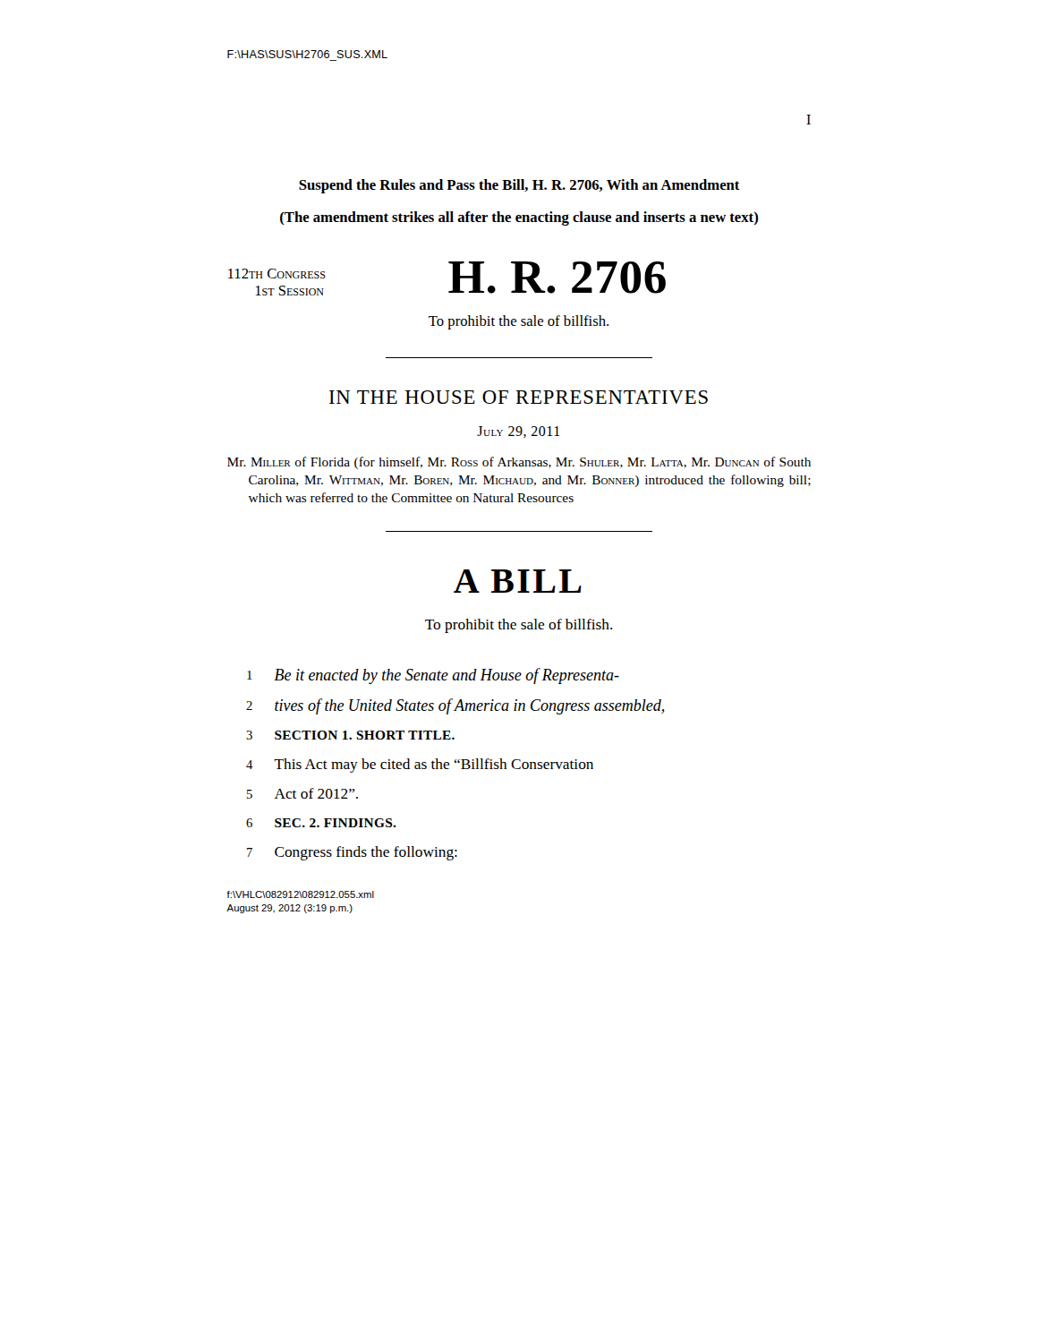F:\HAS\SUS\H2706_SUS.XML
I
Suspend the Rules and Pass the Bill, H. R. 2706, With an Amendment
(The amendment strikes all after the enacting clause and inserts a new text)
112th Congress 1st Session
H. R. 2706
To prohibit the sale of billfish.
IN THE HOUSE OF REPRESENTATIVES
July 29, 2011
Mr. Miller of Florida (for himself, Mr. Ross of Arkansas, Mr. Shuler, Mr. Latta, Mr. Duncan of South Carolina, Mr. Wittman, Mr. Boren, Mr. Michaud, and Mr. Bonner) introduced the following bill; which was referred to the Committee on Natural Resources
A BILL
To prohibit the sale of billfish.
Be it enacted by the Senate and House of Representa-
tives of the United States of America in Congress assembled,
SECTION 1. SHORT TITLE.
This Act may be cited as the “Billfish Conservation
Act of 2012”.
SEC. 2. FINDINGS.
Congress finds the following:
f:\VHLC\082912\082912.055.xml
August 29, 2012 (3:19 p.m.)